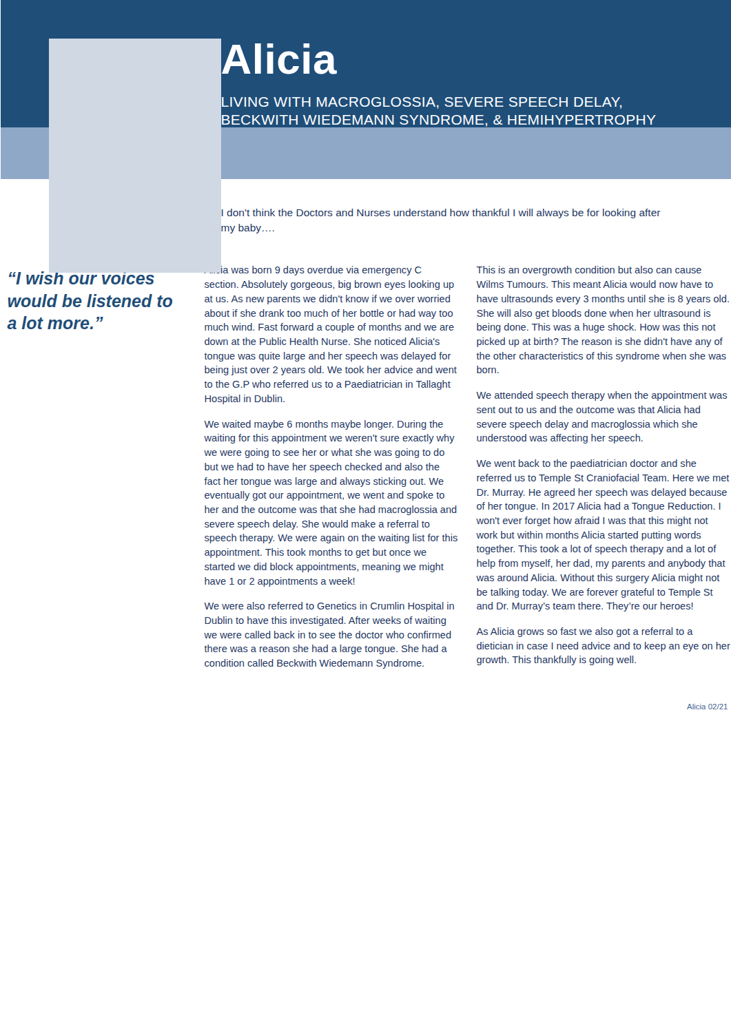Alicia
Living with macroglossia, severe speech delay, Beckwith Wiedemann Syndrome, & hemihypertrophy
I don't think the Doctors and Nurses understand how thankful I will always be for looking after my baby….
“I wish our voices would be listened to a lot more.”
Alicia was born 9 days overdue via emergency C section. Absolutely gorgeous, big brown eyes looking up at us. As new parents we didn't know if we over worried about if she drank too much of her bottle or had way too much wind. Fast forward a couple of months and we are down at the Public Health Nurse. She noticed Alicia's tongue was quite large and her speech was delayed for being just over 2 years old. We took her advice and went to the G.P who referred us to a Paediatrician in Tallaght Hospital in Dublin.
We waited maybe 6 months maybe longer. During the waiting for this appointment we weren't sure exactly why we were going to see her or what she was going to do but we had to have her speech checked and also the fact her tongue was large and always sticking out. We eventually got our appointment, we went and spoke to her and the outcome was that she had macroglossia and severe speech delay. She would make a referral to speech therapy. We were again on the waiting list for this appointment. This took months to get but once we started we did block appointments, meaning we might have 1 or 2 appointments a week!
We were also referred to Genetics in Crumlin Hospital in Dublin to have this investigated. After weeks of waiting we were called back in to see the doctor who confirmed there was a reason she had a large tongue. She had a condition called Beckwith Wiedemann Syndrome.
This is an overgrowth condition but also can cause Wilms Tumours. This meant Alicia would now have to have ultrasounds every 3 months until she is 8 years old. She will also get bloods done when her ultrasound is being done. This was a huge shock. How was this not picked up at birth? The reason is she didn't have any of the other characteristics of this syndrome when she was born.
We attended speech therapy when the appointment was sent out to us and the outcome was that Alicia had severe speech delay and macroglossia which she understood was affecting her speech.
We went back to the paediatrician doctor and she referred us to Temple St Craniofacial Team. Here we met Dr. Murray. He agreed her speech was delayed because of her tongue. In 2017 Alicia had a Tongue Reduction. I won't ever forget how afraid I was that this might not work but within months Alicia started putting words together. This took a lot of speech therapy and a lot of help from myself, her dad, my parents and anybody that was around Alicia. Without this surgery Alicia might not be talking today. We are forever grateful to Temple St and Dr. Murray’s team there. They’re our heroes!
As Alicia grows so fast we also got a referral to a dietician in case I need advice and to keep an eye on her growth. This thankfully is going well.
Alicia 02/21